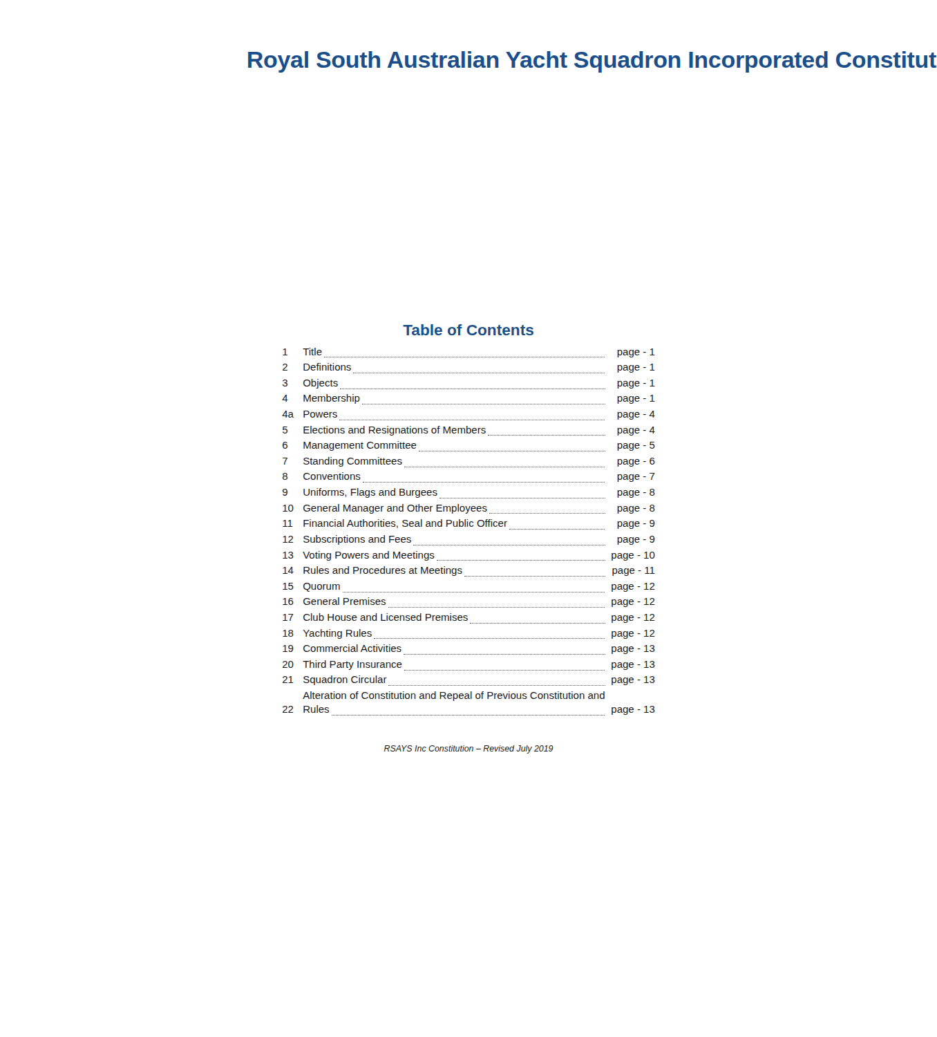Royal South Australian Yacht Squadron Incorporated Constitution
Table of Contents
| 1 | Title | page - 1 |
| 2 | Definitions | page - 1 |
| 3 | Objects | page - 1 |
| 4 | Membership | page - 1 |
| 4a | Powers | page - 4 |
| 5 | Elections and Resignations of Members | page - 4 |
| 6 | Management Committee | page - 5 |
| 7 | Standing Committees | page - 6 |
| 8 | Conventions | page - 7 |
| 9 | Uniforms, Flags and Burgees | page - 8 |
| 10 | General Manager and Other Employees | page - 8 |
| 11 | Financial Authorities, Seal and Public Officer | page - 9 |
| 12 | Subscriptions and Fees | page - 9 |
| 13 | Voting Powers and Meetings | page - 10 |
| 14 | Rules and Procedures at Meetings | page - 11 |
| 15 | Quorum | page - 12 |
| 16 | General Premises | page - 12 |
| 17 | Club House and Licensed Premises | page - 12 |
| 18 | Yachting Rules | page - 12 |
| 19 | Commercial Activities | page - 13 |
| 20 | Third Party Insurance | page - 13 |
| 21 | Squadron Circular | page - 13 |
| 22 | Alteration of Constitution and Repeal of Previous Constitution and Rules | page - 13 |
RSAYS Inc Constitution – Revised July 2019